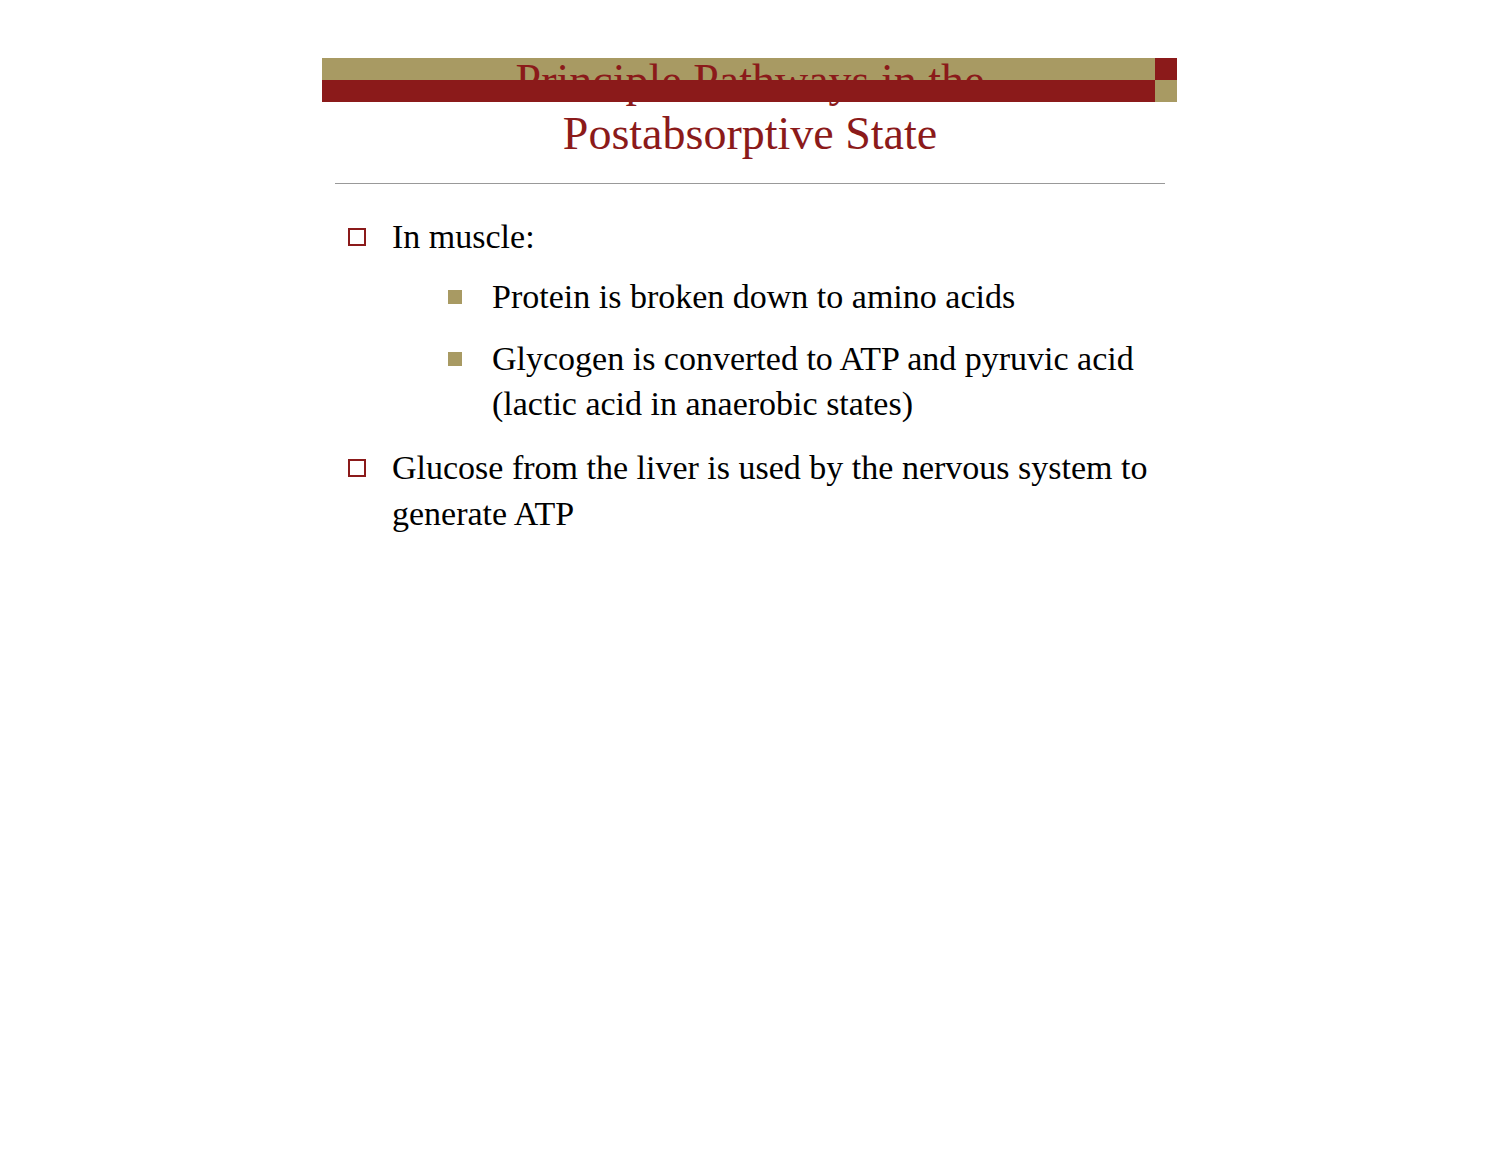Principle Pathways in the
Postabsorptive State
In muscle:
Protein is broken down to amino acids
Glycogen is converted to ATP and pyruvic acid (lactic acid in anaerobic states)
Glucose from the liver is used by the nervous system to generate ATP